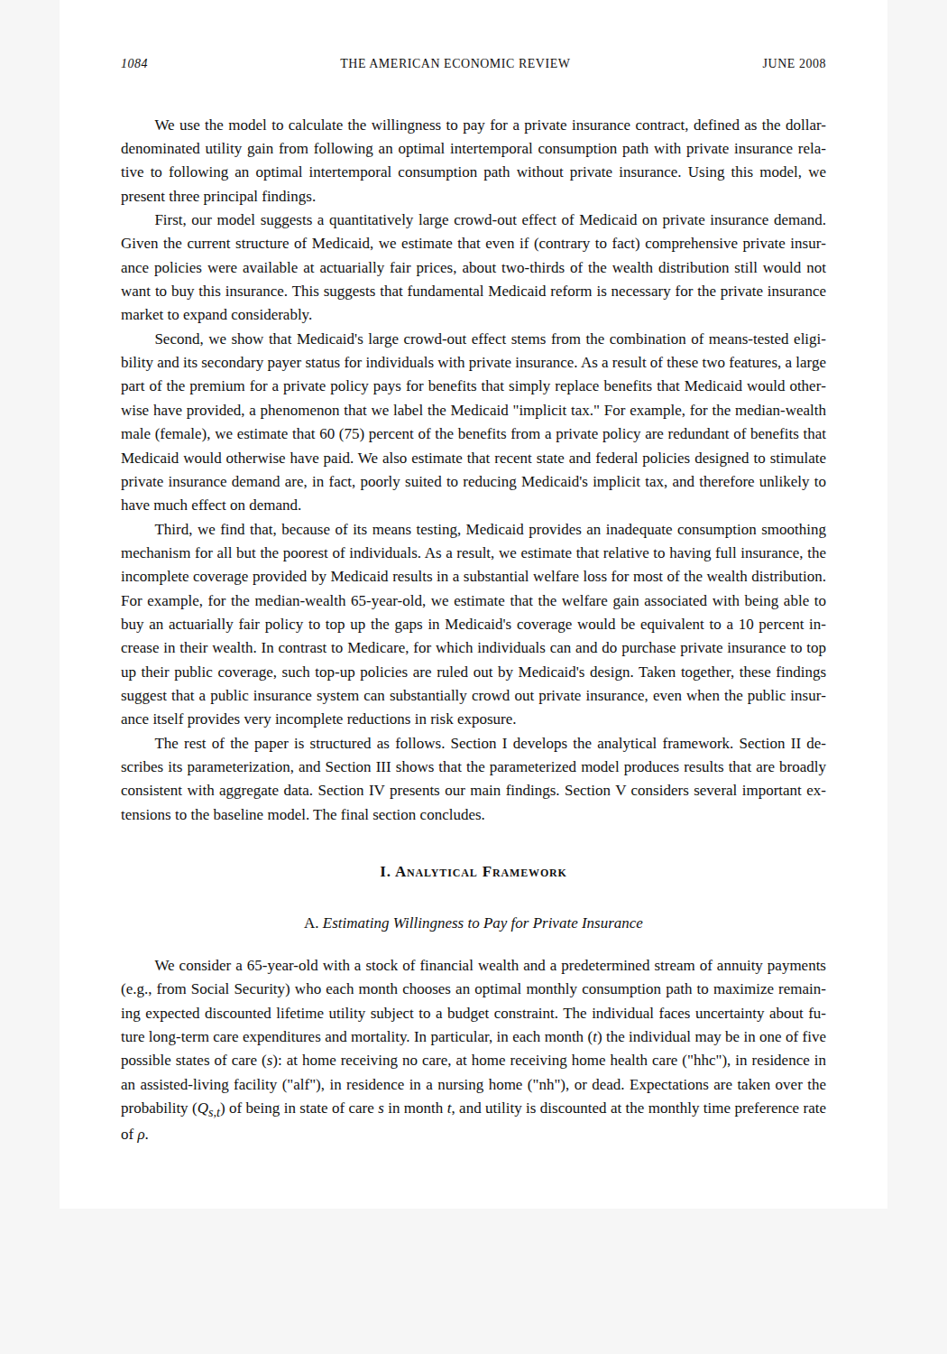1084 The American Economic Review June 2008
We use the model to calculate the willingness to pay for a private insurance contract, defined as the dollar-denominated utility gain from following an optimal intertemporal consumption path with private insurance relative to following an optimal intertemporal consumption path without private insurance. Using this model, we present three principal findings.
First, our model suggests a quantitatively large crowd-out effect of Medicaid on private insurance demand. Given the current structure of Medicaid, we estimate that even if (contrary to fact) comprehensive private insurance policies were available at actuarially fair prices, about two-thirds of the wealth distribution still would not want to buy this insurance. This suggests that fundamental Medicaid reform is necessary for the private insurance market to expand considerably.
Second, we show that Medicaid's large crowd-out effect stems from the combination of means-tested eligibility and its secondary payer status for individuals with private insurance. As a result of these two features, a large part of the premium for a private policy pays for benefits that simply replace benefits that Medicaid would otherwise have provided, a phenomenon that we label the Medicaid "implicit tax." For example, for the median-wealth male (female), we estimate that 60 (75) percent of the benefits from a private policy are redundant of benefits that Medicaid would otherwise have paid. We also estimate that recent state and federal policies designed to stimulate private insurance demand are, in fact, poorly suited to reducing Medicaid's implicit tax, and therefore unlikely to have much effect on demand.
Third, we find that, because of its means testing, Medicaid provides an inadequate consumption smoothing mechanism for all but the poorest of individuals. As a result, we estimate that relative to having full insurance, the incomplete coverage provided by Medicaid results in a substantial welfare loss for most of the wealth distribution. For example, for the median-wealth 65-year-old, we estimate that the welfare gain associated with being able to buy an actuarially fair policy to top up the gaps in Medicaid's coverage would be equivalent to a 10 percent increase in their wealth. In contrast to Medicare, for which individuals can and do purchase private insurance to top up their public coverage, such top-up policies are ruled out by Medicaid's design. Taken together, these findings suggest that a public insurance system can substantially crowd out private insurance, even when the public insurance itself provides very incomplete reductions in risk exposure.
The rest of the paper is structured as follows. Section I develops the analytical framework. Section II describes its parameterization, and Section III shows that the parameterized model produces results that are broadly consistent with aggregate data. Section IV presents our main findings. Section V considers several important extensions to the baseline model. The final section concludes.
I. Analytical Framework
A. Estimating Willingness to Pay for Private Insurance
We consider a 65-year-old with a stock of financial wealth and a predetermined stream of annuity payments (e.g., from Social Security) who each month chooses an optimal monthly consumption path to maximize remaining expected discounted lifetime utility subject to a budget constraint. The individual faces uncertainty about future long-term care expenditures and mortality. In particular, in each month (t) the individual may be in one of five possible states of care (s): at home receiving no care, at home receiving home health care ("hhc"), in residence in an assisted-living facility ("alf"), in residence in a nursing home ("nh"), or dead. Expectations are taken over the probability (Qs,t) of being in state of care s in month t, and utility is discounted at the monthly time preference rate of ρ.